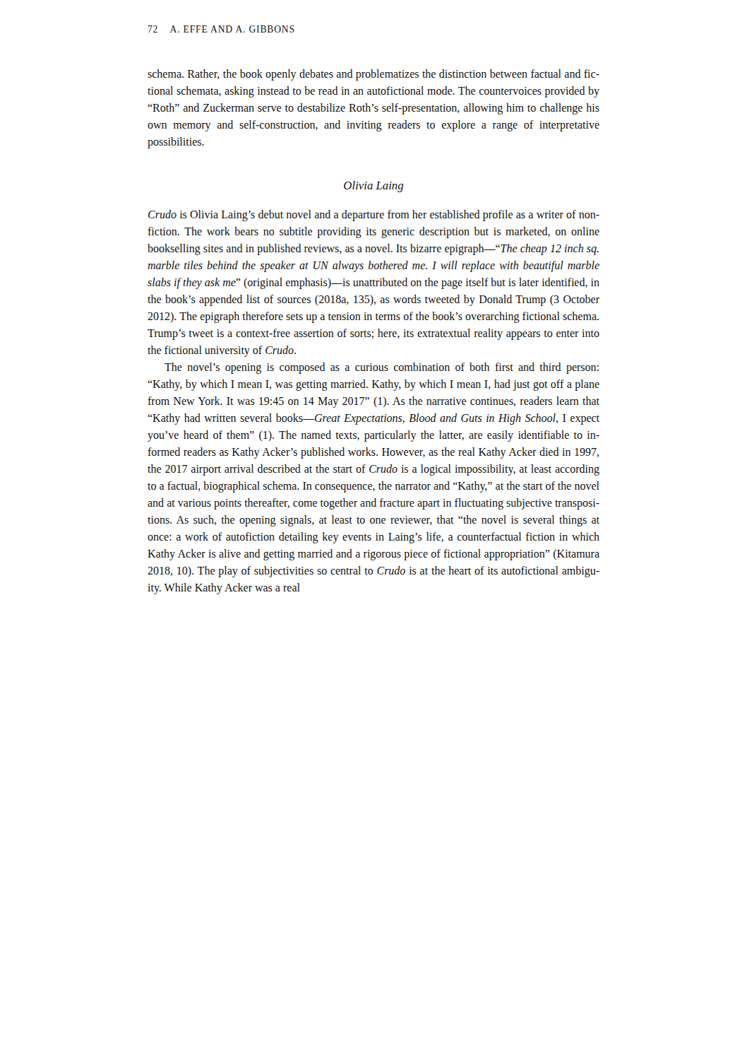72 A. EFFE AND A. GIBBONS
schema. Rather, the book openly debates and problematizes the distinction between factual and fictional schemata, asking instead to be read in an autofictional mode. The countervoices provided by “Roth” and Zuckerman serve to destabilize Roth’s self-presentation, allowing him to challenge his own memory and self-construction, and inviting readers to explore a range of interpretative possibilities.
Olivia Laing
Crudo is Olivia Laing’s debut novel and a departure from her established profile as a writer of non-fiction. The work bears no subtitle providing its generic description but is marketed, on online bookselling sites and in published reviews, as a novel. Its bizarre epigraph—“The cheap 12 inch sq. marble tiles behind the speaker at UN always bothered me. I will replace with beautiful marble slabs if they ask me” (original emphasis)—is unattributed on the page itself but is later identified, in the book’s appended list of sources (2018a, 135), as words tweeted by Donald Trump (3 October 2012). The epigraph therefore sets up a tension in terms of the book’s overarching fictional schema. Trump’s tweet is a context-free assertion of sorts; here, its extratextual reality appears to enter into the fictional university of Crudo.
The novel’s opening is composed as a curious combination of both first and third person: “Kathy, by which I mean I, was getting married. Kathy, by which I mean I, had just got off a plane from New York. It was 19:45 on 14 May 2017” (1). As the narrative continues, readers learn that “Kathy had written several books—Great Expectations, Blood and Guts in High School, I expect you’ve heard of them” (1). The named texts, particularly the latter, are easily identifiable to informed readers as Kathy Acker’s published works. However, as the real Kathy Acker died in 1997, the 2017 airport arrival described at the start of Crudo is a logical impossibility, at least according to a factual, biographical schema. In consequence, the narrator and “Kathy,” at the start of the novel and at various points thereafter, come together and fracture apart in fluctuating subjective transpositions. As such, the opening signals, at least to one reviewer, that “the novel is several things at once: a work of autofiction detailing key events in Laing’s life, a counterfactual fiction in which Kathy Acker is alive and getting married and a rigorous piece of fictional appropriation” (Kitamura 2018, 10). The play of subjectivities so central to Crudo is at the heart of its autofictional ambiguity. While Kathy Acker was a real